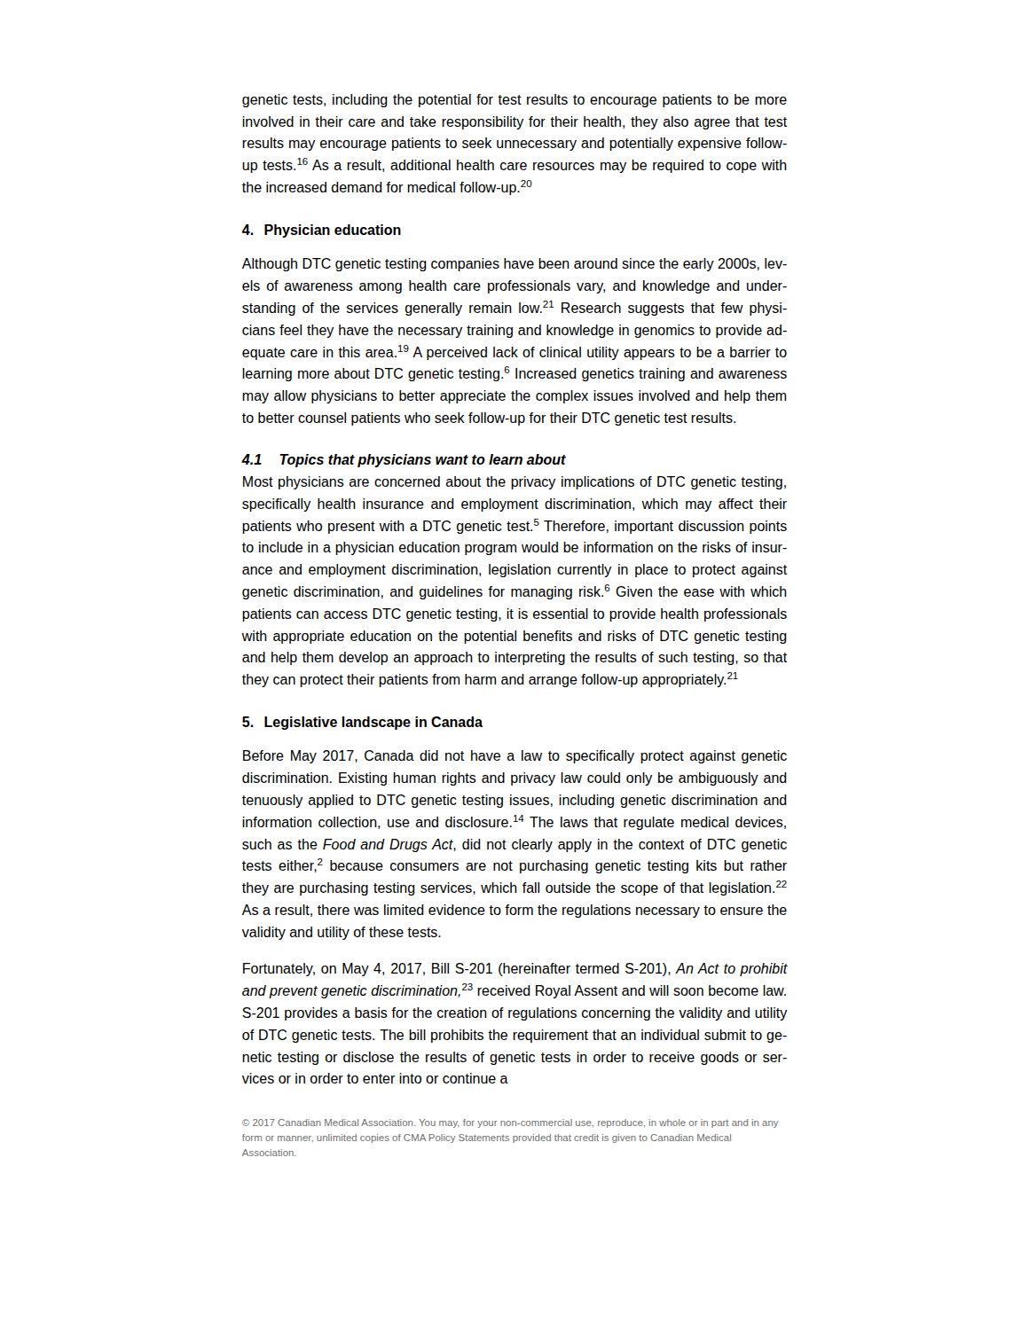genetic tests, including the potential for test results to encourage patients to be more involved in their care and take responsibility for their health, they also agree that test results may encourage patients to seek unnecessary and potentially expensive follow-up tests.16 As a result, additional health care resources may be required to cope with the increased demand for medical follow-up.20
4. Physician education
Although DTC genetic testing companies have been around since the early 2000s, levels of awareness among health care professionals vary, and knowledge and understanding of the services generally remain low.21 Research suggests that few physicians feel they have the necessary training and knowledge in genomics to provide adequate care in this area.19 A perceived lack of clinical utility appears to be a barrier to learning more about DTC genetic testing.6 Increased genetics training and awareness may allow physicians to better appreciate the complex issues involved and help them to better counsel patients who seek follow-up for their DTC genetic test results.
4.1 Topics that physicians want to learn about
Most physicians are concerned about the privacy implications of DTC genetic testing, specifically health insurance and employment discrimination, which may affect their patients who present with a DTC genetic test.5 Therefore, important discussion points to include in a physician education program would be information on the risks of insurance and employment discrimination, legislation currently in place to protect against genetic discrimination, and guidelines for managing risk.6 Given the ease with which patients can access DTC genetic testing, it is essential to provide health professionals with appropriate education on the potential benefits and risks of DTC genetic testing and help them develop an approach to interpreting the results of such testing, so that they can protect their patients from harm and arrange follow-up appropriately.21
5. Legislative landscape in Canada
Before May 2017, Canada did not have a law to specifically protect against genetic discrimination. Existing human rights and privacy law could only be ambiguously and tenuously applied to DTC genetic testing issues, including genetic discrimination and information collection, use and disclosure.14 The laws that regulate medical devices, such as the Food and Drugs Act, did not clearly apply in the context of DTC genetic tests either,2 because consumers are not purchasing genetic testing kits but rather they are purchasing testing services, which fall outside the scope of that legislation.22 As a result, there was limited evidence to form the regulations necessary to ensure the validity and utility of these tests.
Fortunately, on May 4, 2017, Bill S-201 (hereinafter termed S-201), An Act to prohibit and prevent genetic discrimination,23 received Royal Assent and will soon become law. S-201 provides a basis for the creation of regulations concerning the validity and utility of DTC genetic tests. The bill prohibits the requirement that an individual submit to genetic testing or disclose the results of genetic tests in order to receive goods or services or in order to enter into or continue a
© 2017 Canadian Medical Association. You may, for your non-commercial use, reproduce, in whole or in part and in any form or manner, unlimited copies of CMA Policy Statements provided that credit is given to Canadian Medical Association.